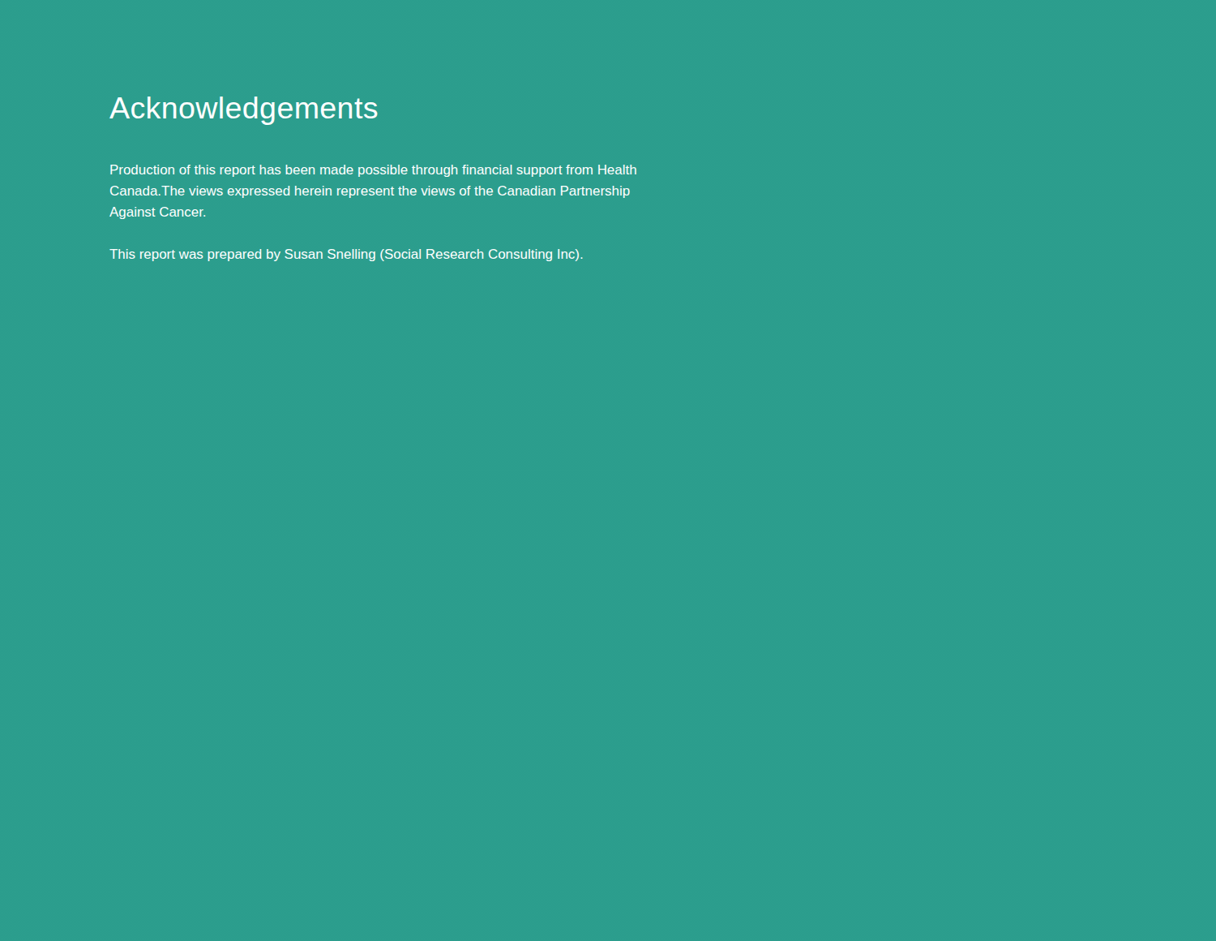Acknowledgements
Production of this report has been made possible through financial support from Health Canada.The views expressed herein represent the views of the Canadian Partnership Against Cancer.
This report was prepared by Susan Snelling (Social Research Consulting Inc).